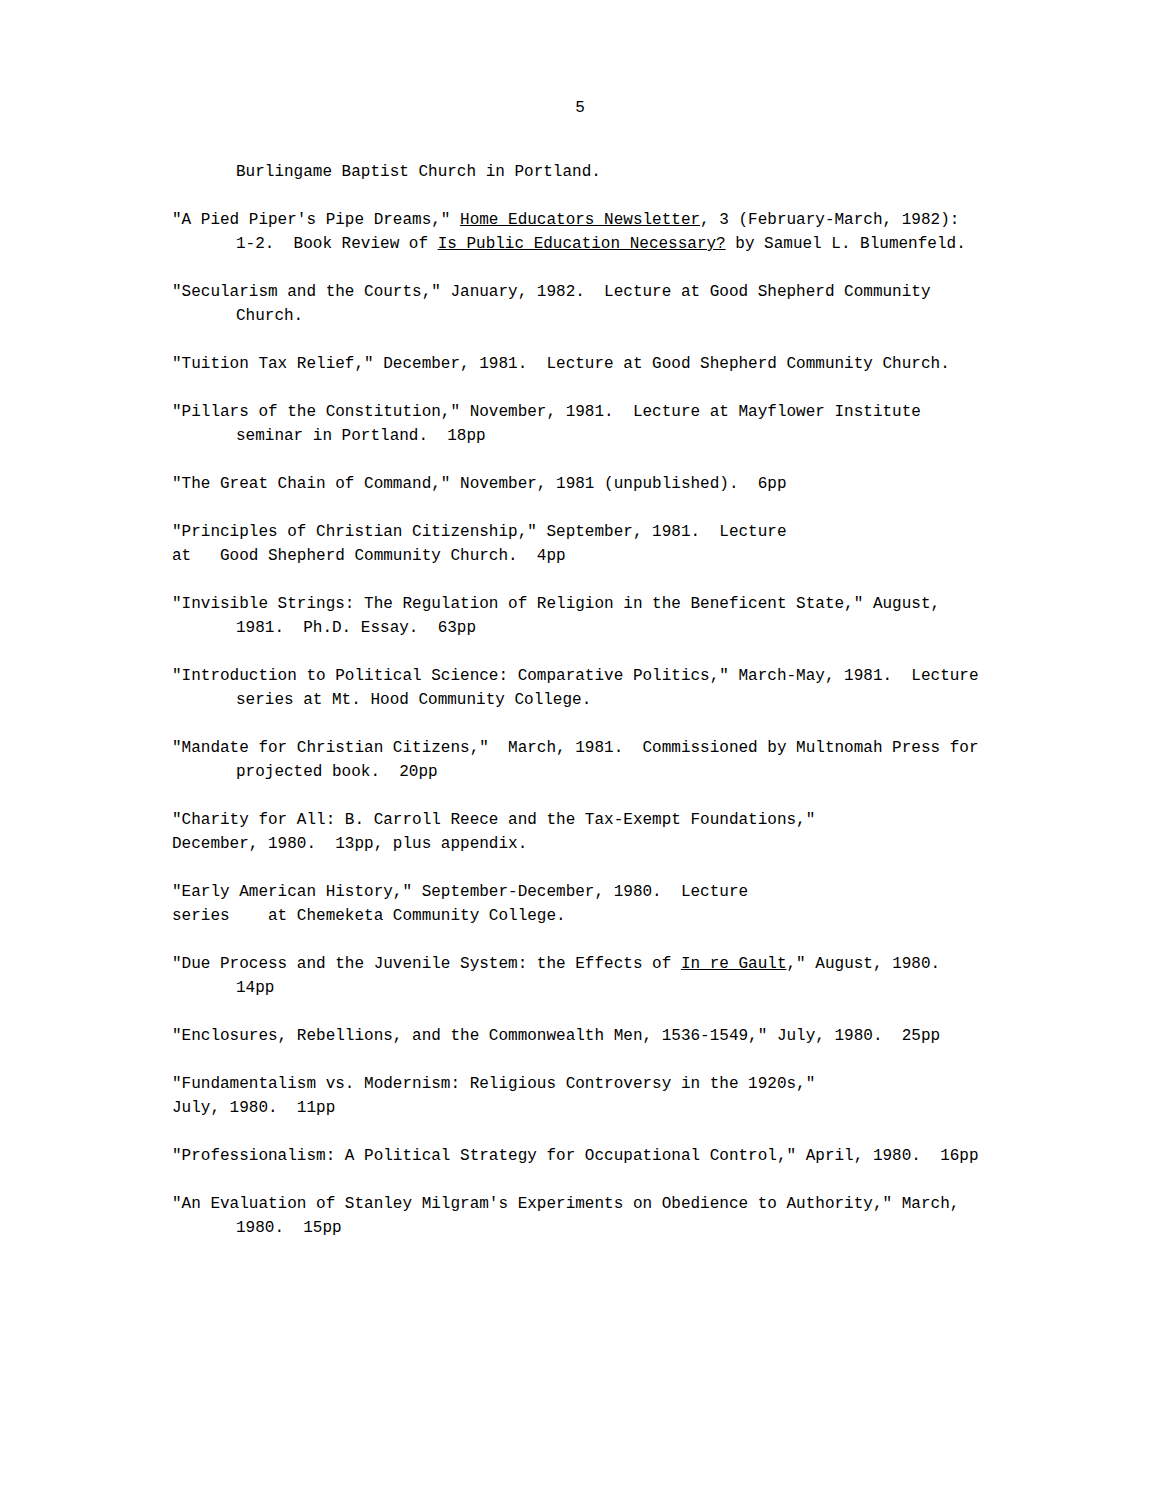5
Burlingame Baptist Church in Portland.
"A Pied Piper's Pipe Dreams," Home Educators Newsletter, 3 (February-March, 1982): 1-2. Book Review of Is Public Education Necessary? by Samuel L. Blumenfeld.
"Secularism and the Courts," January, 1982. Lecture at Good Shepherd Community Church.
"Tuition Tax Relief," December, 1981. Lecture at Good Shepherd Community Church.
"Pillars of the Constitution," November, 1981. Lecture at Mayflower Institute seminar in Portland. 18pp
"The Great Chain of Command," November, 1981 (unpublished). 6pp
"Principles of Christian Citizenship," September, 1981. Lecture
at Good Shepherd Community Church. 4pp
"Invisible Strings: The Regulation of Religion in the Beneficent State," August, 1981. Ph.D. Essay. 63pp
"Introduction to Political Science: Comparative Politics," March-May, 1981. Lecture series at Mt. Hood Community College.
"Mandate for Christian Citizens," March, 1981. Commissioned by Multnomah Press for projected book. 20pp
"Charity for All: B. Carroll Reece and the Tax-Exempt Foundations,"
December, 1980. 13pp, plus appendix.
"Early American History," September-December, 1980. Lecture
series at Chemeketa Community College.
"Due Process and the Juvenile System: the Effects of In re Gault," August, 1980. 14pp
"Enclosures, Rebellions, and the Commonwealth Men, 1536-1549," July, 1980. 25pp
"Fundamentalism vs. Modernism: Religious Controversy in the 1920s,"
July, 1980. 11pp
"Professionalism: A Political Strategy for Occupational Control," April, 1980. 16pp
"An Evaluation of Stanley Milgram's Experiments on Obedience to Authority," March, 1980. 15pp